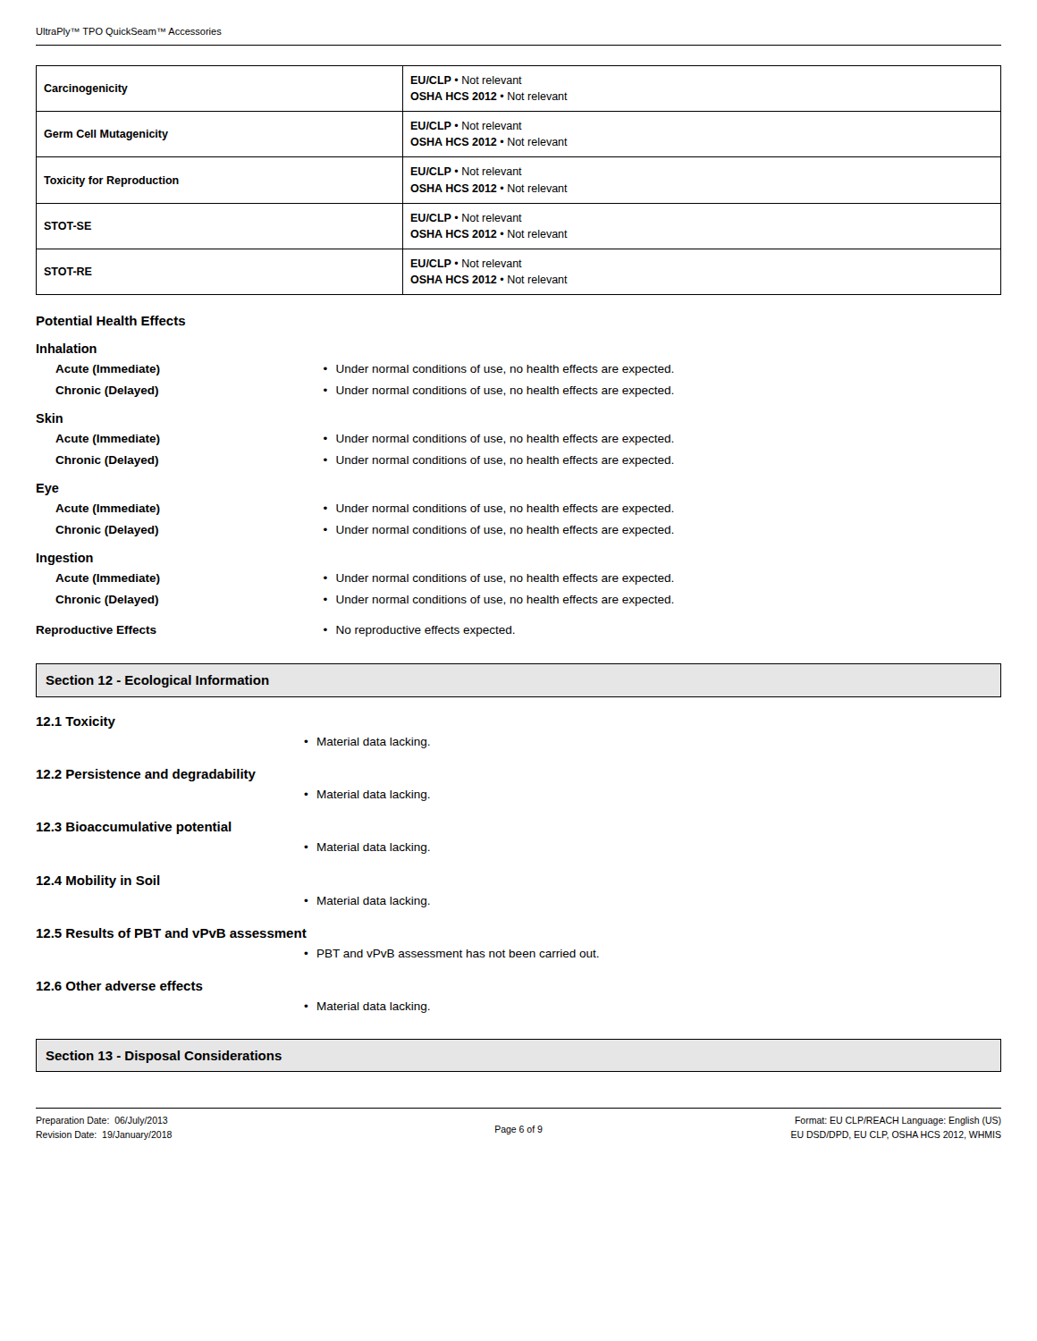UltraPly™ TPO QuickSeam™ Accessories
| Carcinogenicity | EU/CLP • Not relevant OSHA HCS 2012 • Not relevant |
| Germ Cell Mutagenicity | EU/CLP • Not relevant OSHA HCS 2012 • Not relevant |
| Toxicity for Reproduction | EU/CLP • Not relevant OSHA HCS 2012 • Not relevant |
| STOT-SE | EU/CLP • Not relevant OSHA HCS 2012 • Not relevant |
| STOT-RE | EU/CLP • Not relevant OSHA HCS 2012 • Not relevant |
Potential Health Effects
Inhalation
| Acute (Immediate) | • Under normal conditions of use, no health effects are expected. |
| Chronic (Delayed) | • Under normal conditions of use, no health effects are expected. |
Skin
| Acute (Immediate) | • Under normal conditions of use, no health effects are expected. |
| Chronic (Delayed) | • Under normal conditions of use, no health effects are expected. |
Eye
| Acute (Immediate) | • Under normal conditions of use, no health effects are expected. |
| Chronic (Delayed) | • Under normal conditions of use, no health effects are expected. |
Ingestion
| Acute (Immediate) | • Under normal conditions of use, no health effects are expected. |
| Chronic (Delayed) | • Under normal conditions of use, no health effects are expected. |
| Reproductive Effects | • No reproductive effects expected. |
Section 12 - Ecological Information
12.1 Toxicity
•Material data lacking.
12.2 Persistence and degradability
•Material data lacking.
12.3 Bioaccumulative potential
•Material data lacking.
12.4 Mobility in Soil
•Material data lacking.
12.5 Results of PBT and vPvB assessment
•PBT and vPvB assessment has not been carried out.
12.6 Other adverse effects
•Material data lacking.
Section 13 - Disposal Considerations
Preparation Date: 06/July/2013
Revision Date: 19/January/2018
Page 6 of 9
Format: EU CLP/REACH Language: English (US)
EU DSD/DPD, EU CLP, OSHA HCS 2012, WHMIS